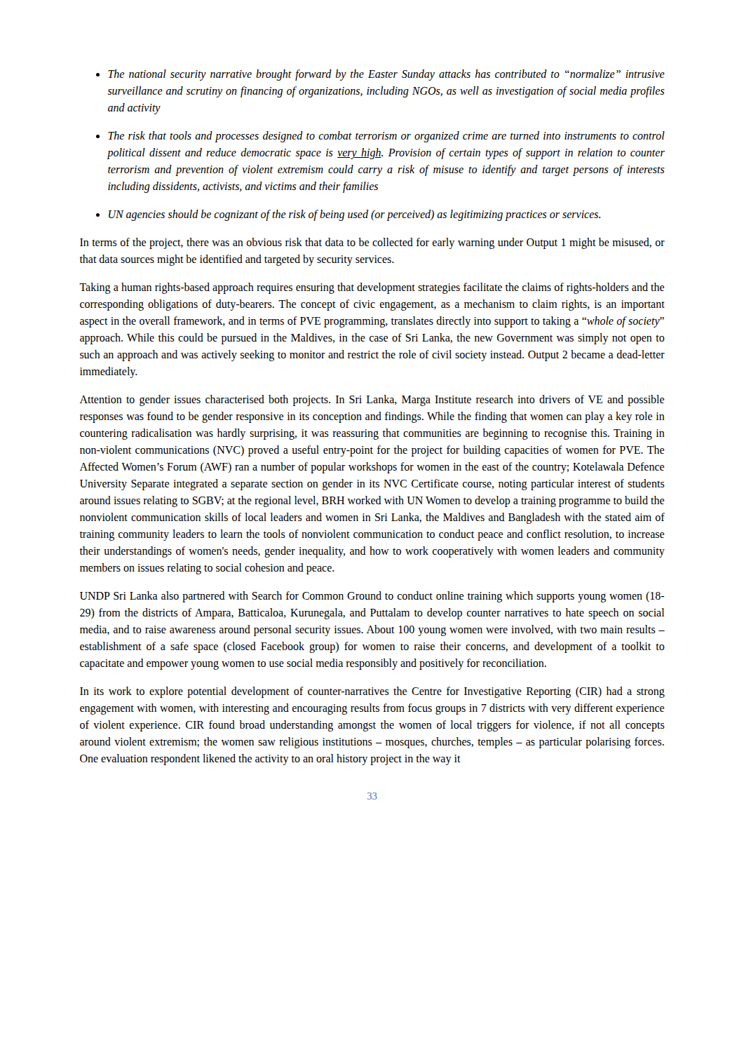The national security narrative brought forward by the Easter Sunday attacks has contributed to “normalize” intrusive surveillance and scrutiny on financing of organizations, including NGOs, as well as investigation of social media profiles and activity
The risk that tools and processes designed to combat terrorism or organized crime are turned into instruments to control political dissent and reduce democratic space is very high. Provision of certain types of support in relation to counter terrorism and prevention of violent extremism could carry a risk of misuse to identify and target persons of interests including dissidents, activists, and victims and their families
UN agencies should be cognizant of the risk of being used (or perceived) as legitimizing practices or services.
In terms of the project, there was an obvious risk that data to be collected for early warning under Output 1 might be misused, or that data sources might be identified and targeted by security services.
Taking a human rights-based approach requires ensuring that development strategies facilitate the claims of rights-holders and the corresponding obligations of duty-bearers. The concept of civic engagement, as a mechanism to claim rights, is an important aspect in the overall framework, and in terms of PVE programming, translates directly into support to taking a “whole of society” approach. While this could be pursued in the Maldives, in the case of Sri Lanka, the new Government was simply not open to such an approach and was actively seeking to monitor and restrict the role of civil society instead. Output 2 became a dead-letter immediately.
Attention to gender issues characterised both projects. In Sri Lanka, Marga Institute research into drivers of VE and possible responses was found to be gender responsive in its conception and findings. While the finding that women can play a key role in countering radicalisation was hardly surprising, it was reassuring that communities are beginning to recognise this. Training in non-violent communications (NVC) proved a useful entry-point for the project for building capacities of women for PVE. The Affected Women’s Forum (AWF) ran a number of popular workshops for women in the east of the country; Kotelawala Defence University Separate integrated a separate section on gender in its NVC Certificate course, noting particular interest of students around issues relating to SGBV; at the regional level, BRH worked with UN Women to develop a training programme to build the nonviolent communication skills of local leaders and women in Sri Lanka, the Maldives and Bangladesh with the stated aim of training community leaders to learn the tools of nonviolent communication to conduct peace and conflict resolution, to increase their understandings of women's needs, gender inequality, and how to work cooperatively with women leaders and community members on issues relating to social cohesion and peace.
UNDP Sri Lanka also partnered with Search for Common Ground to conduct online training which supports young women (18-29) from the districts of Ampara, Batticaloa, Kurunegala, and Puttalam to develop counter narratives to hate speech on social media, and to raise awareness around personal security issues. About 100 young women were involved, with two main results – establishment of a safe space (closed Facebook group) for women to raise their concerns, and development of a toolkit to capacitate and empower young women to use social media responsibly and positively for reconciliation.
In its work to explore potential development of counter-narratives the Centre for Investigative Reporting (CIR) had a strong engagement with women, with interesting and encouraging results from focus groups in 7 districts with very different experience of violent experience. CIR found broad understanding amongst the women of local triggers for violence, if not all concepts around violent extremism; the women saw religious institutions – mosques, churches, temples – as particular polarising forces. One evaluation respondent likened the activity to an oral history project in the way it
33